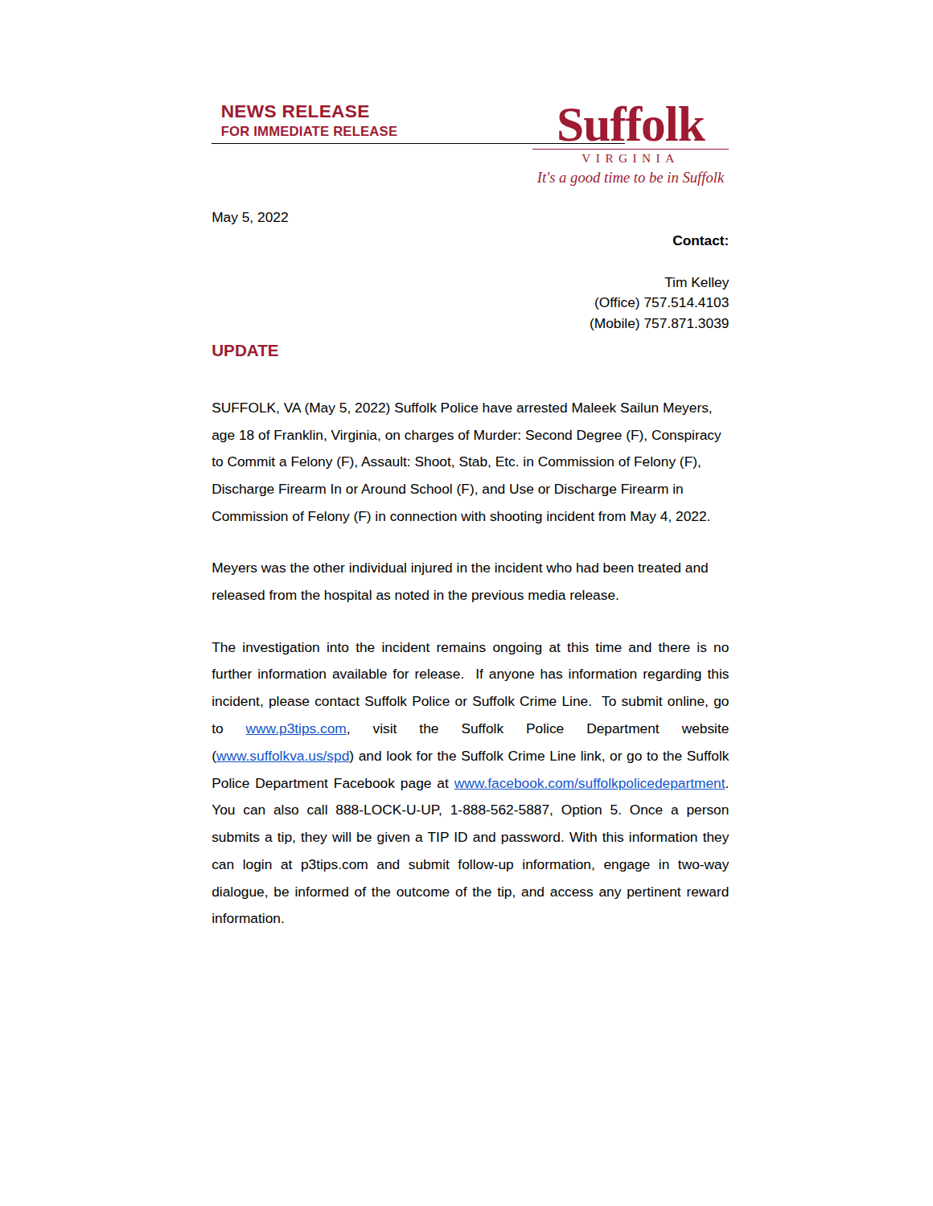Suffolk
VIRGINIA
It's a good time to be in Suffolk
NEWS RELEASE
FOR IMMEDIATE RELEASE
May 5, 2022
Contact:
Tim Kelley
(Office) 757.514.4103
(Mobile) 757.871.3039
UPDATE
SUFFOLK, VA (May 5, 2022) Suffolk Police have arrested Maleek Sailun Meyers, age 18 of Franklin, Virginia, on charges of Murder: Second Degree (F), Conspiracy to Commit a Felony (F), Assault: Shoot, Stab, Etc. in Commission of Felony (F), Discharge Firearm In or Around School (F), and Use or Discharge Firearm in Commission of Felony (F) in connection with shooting incident from May 4, 2022.
Meyers was the other individual injured in the incident who had been treated and released from the hospital as noted in the previous media release.
The investigation into the incident remains ongoing at this time and there is no further information available for release. If anyone has information regarding this incident, please contact Suffolk Police or Suffolk Crime Line. To submit online, go to www.p3tips.com, visit the Suffolk Police Department website (www.suffolkva.us/spd) and look for the Suffolk Crime Line link, or go to the Suffolk Police Department Facebook page at www.facebook.com/suffolkpolicedepartment. You can also call 888-LOCK-U-UP, 1-888-562-5887, Option 5. Once a person submits a tip, they will be given a TIP ID and password. With this information they can login at p3tips.com and submit follow-up information, engage in two-way dialogue, be informed of the outcome of the tip, and access any pertinent reward information.